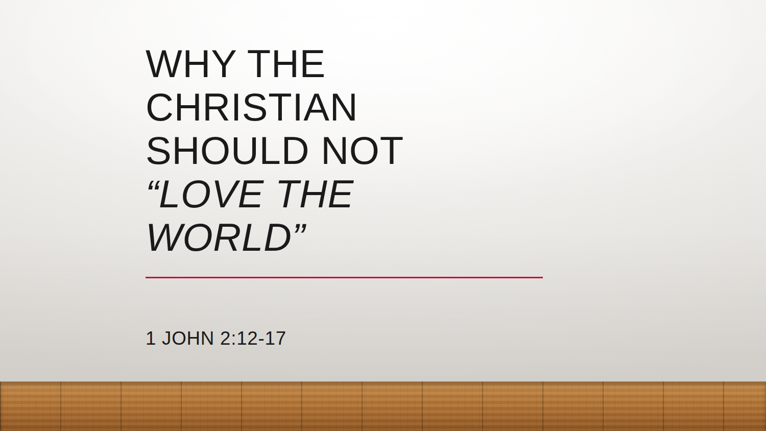Why the Christian Should Not “Love the World”
1 John 2:12-17